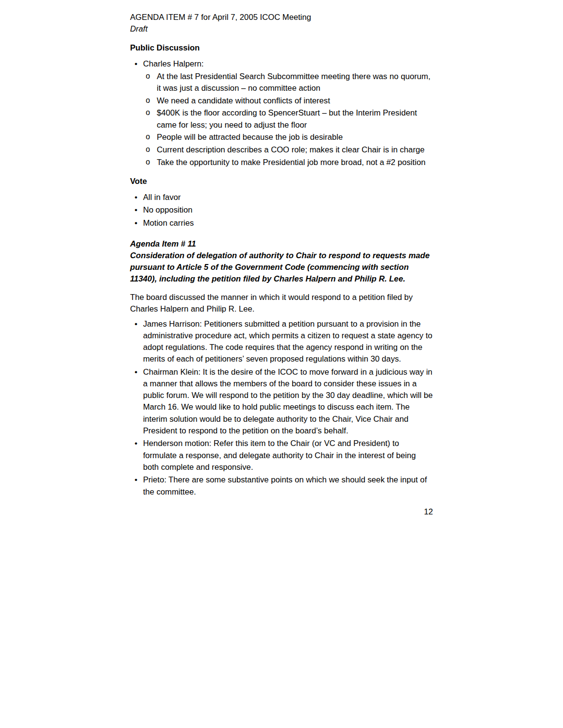AGENDA ITEM # 7 for April 7, 2005 ICOC Meeting
Draft
Public Discussion
Charles Halpern:
At the last Presidential Search Subcommittee meeting there was no quorum, it was just a discussion – no committee action
We need a candidate without conflicts of interest
$400K is the floor according to SpencerStuart – but the Interim President came for less; you need to adjust the floor
People will be attracted because the job is desirable
Current description describes a COO role; makes it clear Chair is in charge
Take the opportunity to make Presidential job more broad, not a #2 position
Vote
All in favor
No opposition
Motion carries
Agenda Item # 11
Consideration of delegation of authority to Chair to respond to requests made pursuant to Article 5 of the Government Code (commencing with section 11340), including the petition filed by Charles Halpern and Philip R. Lee.
The board discussed the manner in which it would respond to a petition filed by Charles Halpern and Philip R. Lee.
James Harrison: Petitioners submitted a petition pursuant to a provision in the administrative procedure act, which permits a citizen to request a state agency to adopt regulations. The code requires that the agency respond in writing on the merits of each of petitioners’ seven proposed regulations within 30 days.
Chairman Klein: It is the desire of the ICOC to move forward in a judicious way in a manner that allows the members of the board to consider these issues in a public forum. We will respond to the petition by the 30 day deadline, which will be March 16. We would like to hold public meetings to discuss each item. The interim solution would be to delegate authority to the Chair, Vice Chair and President to respond to the petition on the board’s behalf.
Henderson motion: Refer this item to the Chair (or VC and President) to formulate a response, and delegate authority to Chair in the interest of being both complete and responsive.
Prieto: There are some substantive points on which we should seek the input of the committee.
12